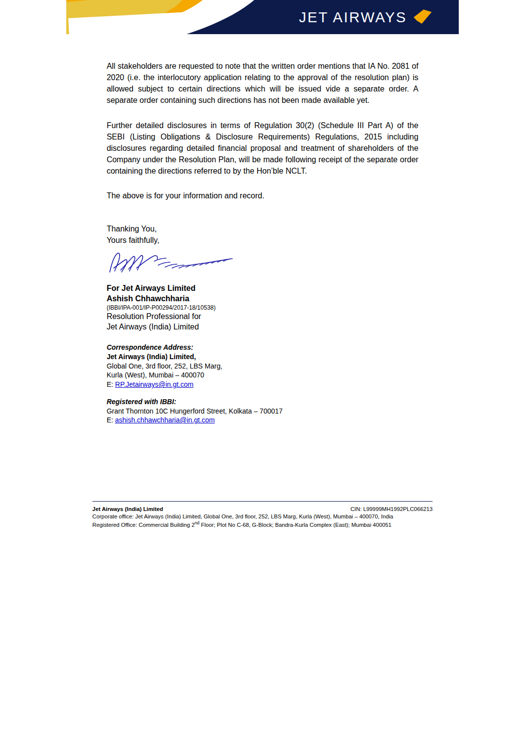JET AIRWAYS
All stakeholders are requested to note that the written order mentions that IA No. 2081 of 2020 (i.e. the interlocutory application relating to the approval of the resolution plan) is allowed subject to certain directions which will be issued vide a separate order. A separate order containing such directions has not been made available yet.
Further detailed disclosures in terms of Regulation 30(2) (Schedule III Part A) of the SEBI (Listing Obligations & Disclosure Requirements) Regulations, 2015 including disclosures regarding detailed financial proposal and treatment of shareholders of the Company under the Resolution Plan, will be made following receipt of the separate order containing the directions referred to by the Hon’ble NCLT.
The above is for your information and record.
Thanking You, Yours faithfully,
For Jet Airways Limited
Ashish Chhawchharia
(IBBI/IPA-001/IP-P00294/2017-18/10538)
Resolution Professional for
Jet Airways (India) Limited
Correspondence Address:
Jet Airways (India) Limited,
Global One, 3rd floor, 252, LBS Marg,
Kurla (West), Mumbai – 400070
E: RP.Jetairways@in.gt.com
Registered with IBBI:
Grant Thornton 10C Hungerford Street, Kolkata – 700017
E: ashish.chhawchharia@in.gt.com
Jet Airways (India) Limited CIN: L99999MH1992PLC066213
Corporate office: Jet Airways (India) Limited, Global One, 3rd floor, 252, LBS Marg, Kurla (West), Mumbai – 400070, India
Registered Office: Commercial Building 2nd Floor; Plot No C-68, G-Block; Bandra-Kurla Complex (East); Mumbai 400051